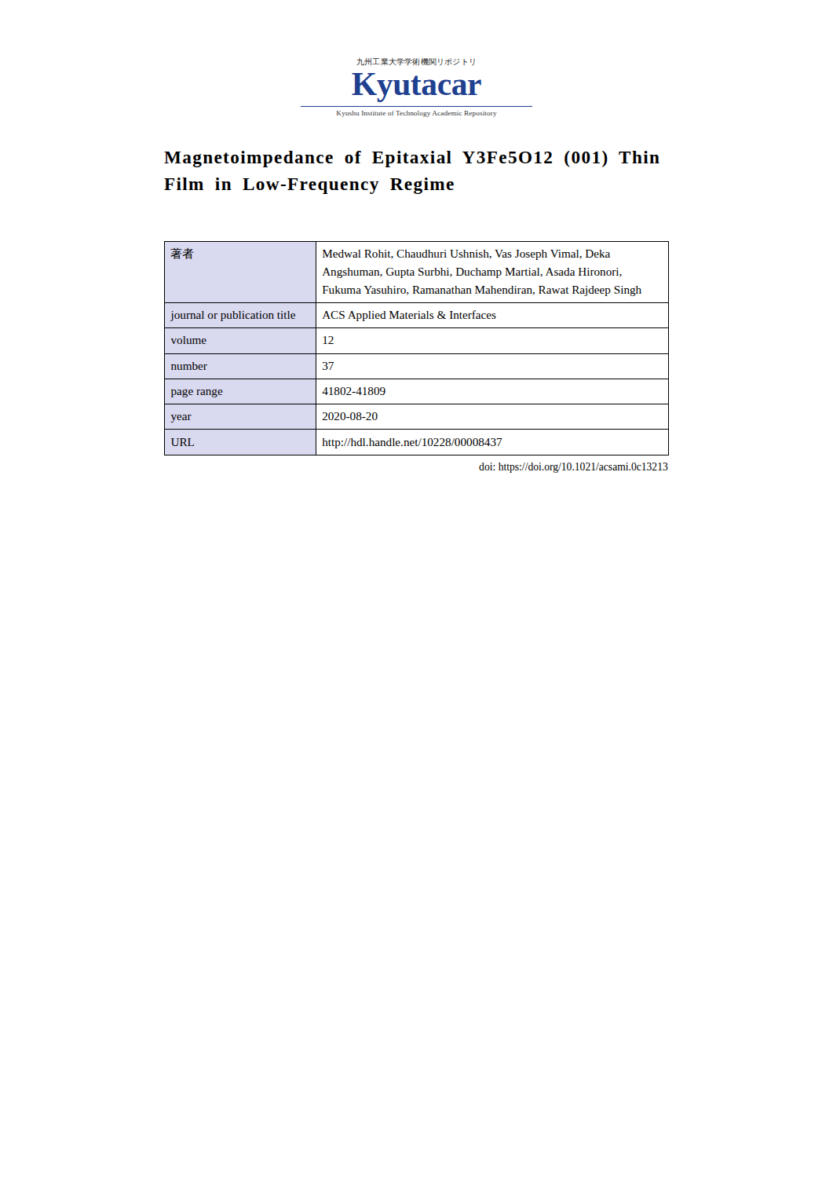九州工業大学学術機関リポジトリ
Kyutacar
Kyushu Institute of Technology Academic Repository
Magnetoimpedance of Epitaxial Y3Fe5O12 (001) Thin Film in Low-Frequency Regime
| 著者 | Medwal Rohit, Chaudhuri Ushnish, Vas Joseph Vimal, Deka Angshuman, Gupta Surbhi, Duchamp Martial, Asada Hironori, Fukuma Yasuhiro, Ramanathan Mahendiran, Rawat Rajdeep Singh |
| journal or publication title | ACS Applied Materials & Interfaces |
| volume | 12 |
| number | 37 |
| page range | 41802-41809 |
| year | 2020-08-20 |
| URL | http://hdl.handle.net/10228/00008437 |
doi: https://doi.org/10.1021/acsami.0c13213